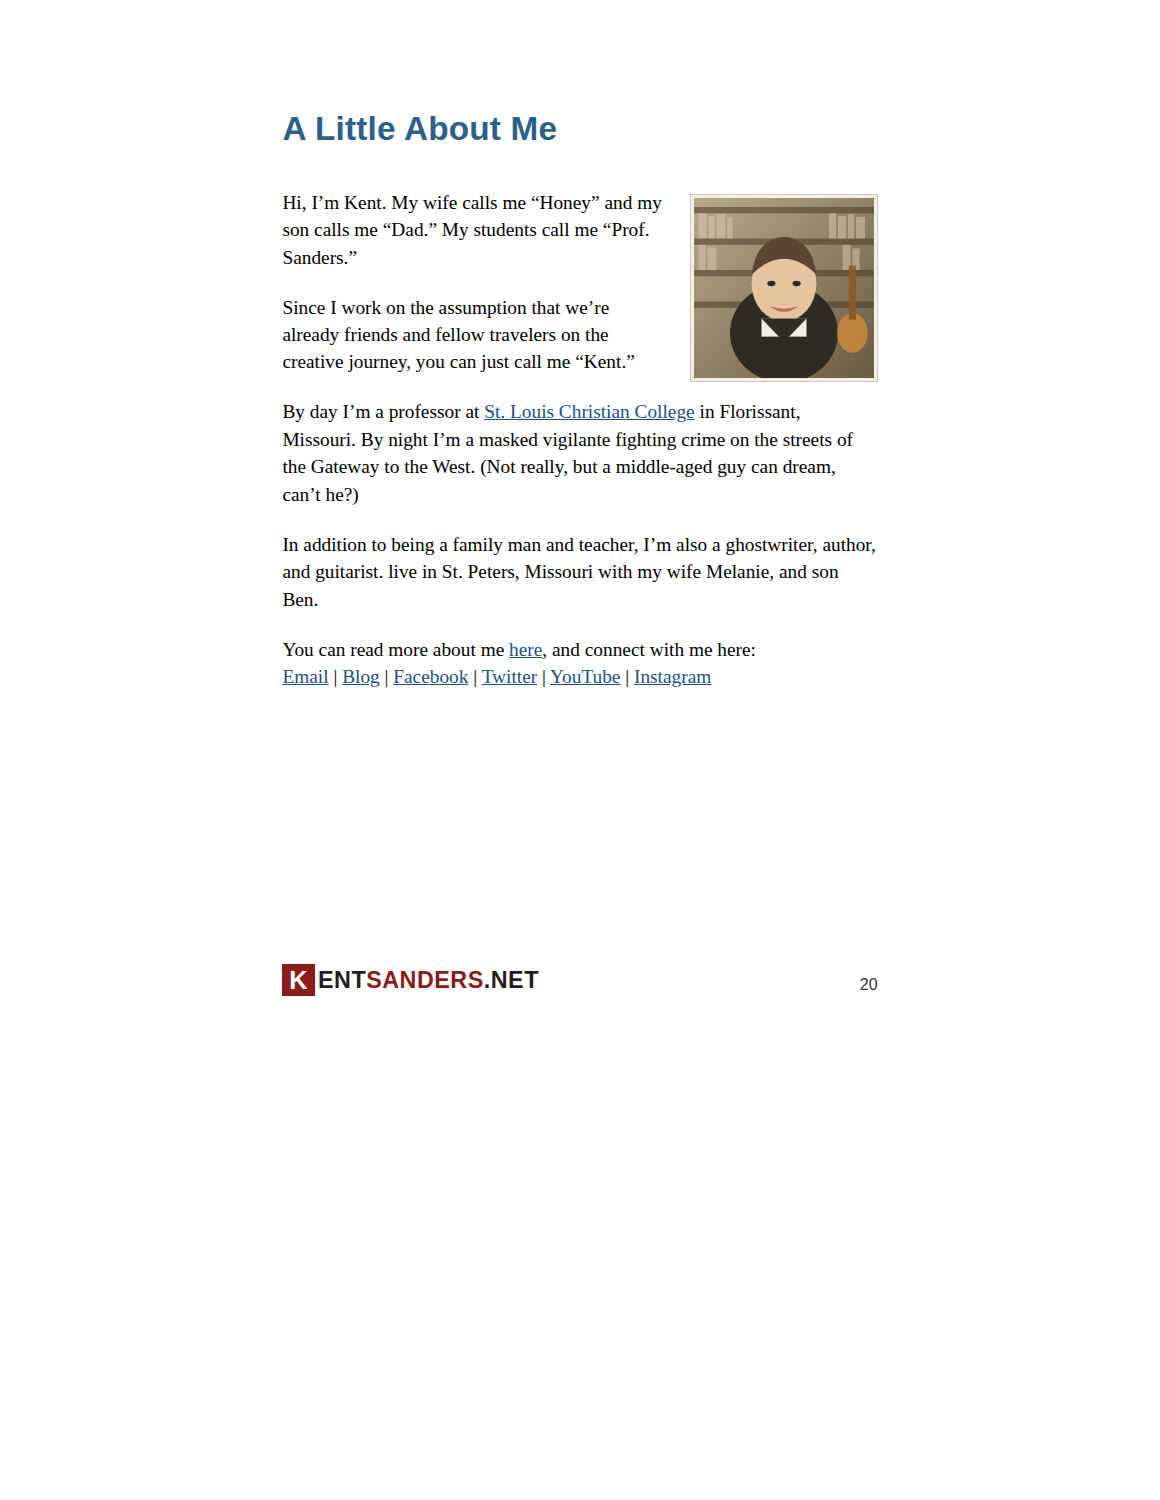A Little About Me
Hi, I’m Kent. My wife calls me “Honey” and my son calls me “Dad.” My students call me “Prof. Sanders.”
Since I work on the assumption that we’re already friends and fellow travelers on the creative journey, you can just call me “Kent.”
By day I’m a professor at St. Louis Christian College in Florissant, Missouri. By night I’m a masked vigilante fighting crime on the streets of the Gateway to the West. (Not really, but a middle-aged guy can dream, can’t he?)
In addition to being a family man and teacher, I’m also a ghostwriter, author, and guitarist. live in St. Peters, Missouri with my wife Melanie, and son Ben.
You can read more about me here, and connect with me here:
Email | Blog | Facebook | Twitter | YouTube | Instagram
K ENTSANDERS.NET
20